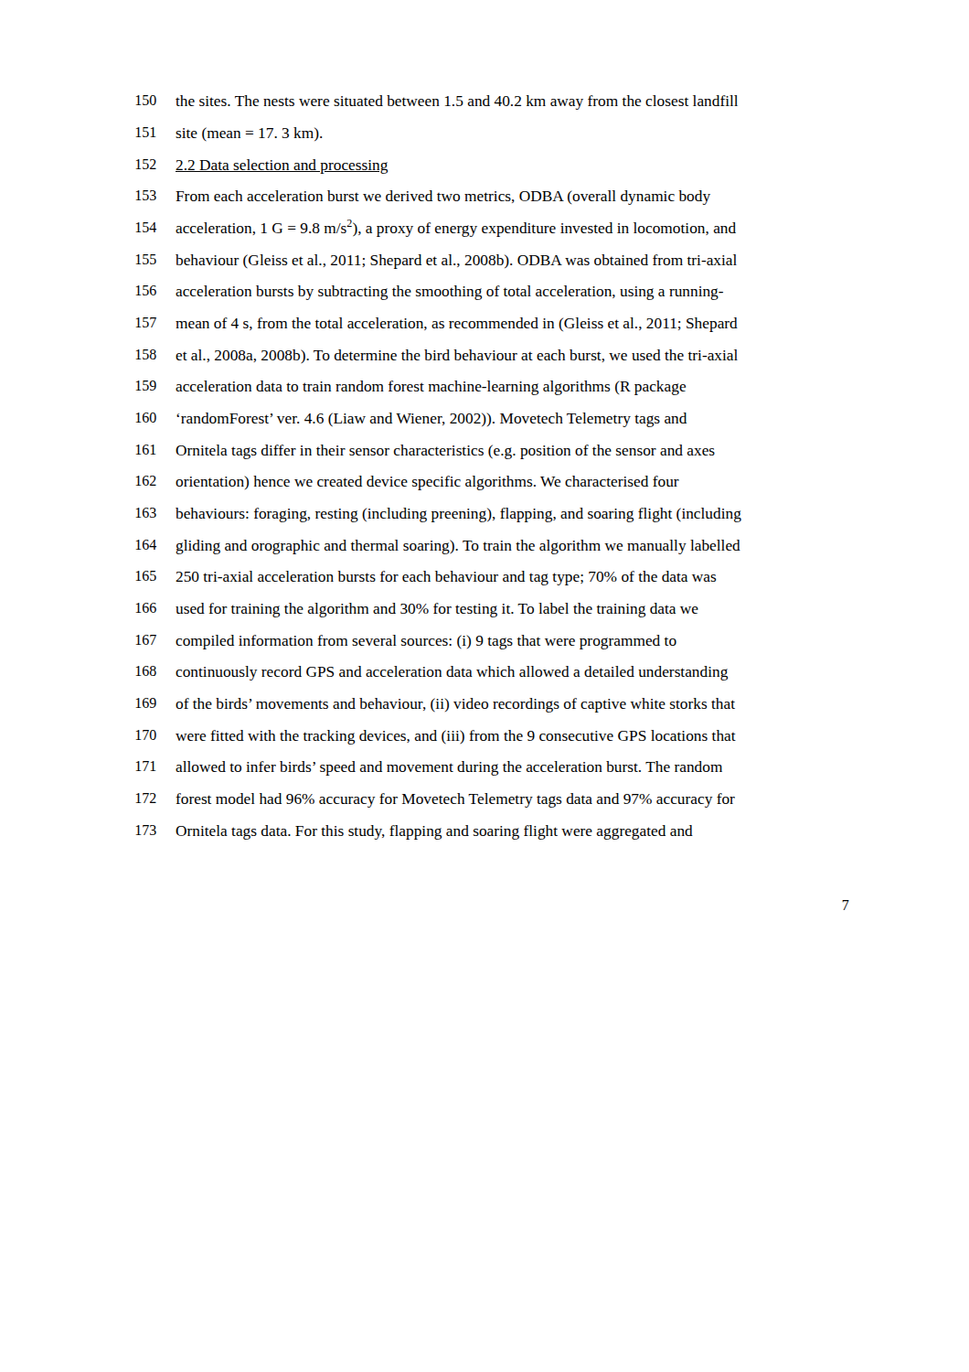the sites. The nests were situated between 1.5 and 40.2 km away from the closest landfill
site (mean = 17. 3 km).
2.2 Data selection and processing
From each acceleration burst we derived two metrics, ODBA (overall dynamic body
acceleration, 1 G = 9.8 m/s2), a proxy of energy expenditure invested in locomotion, and
behaviour (Gleiss et al., 2011; Shepard et al., 2008b). ODBA was obtained from tri-axial
acceleration bursts by subtracting the smoothing of total acceleration, using a running-
mean of 4 s, from the total acceleration, as recommended in (Gleiss et al., 2011; Shepard
et al., 2008a, 2008b). To determine the bird behaviour at each burst, we used the tri-axial
acceleration data to train random forest machine-learning algorithms (R package
‘randomForest’ ver. 4.6 (Liaw and Wiener, 2002)). Movetech Telemetry tags and
Ornitela tags differ in their sensor characteristics (e.g. position of the sensor and axes
orientation) hence we created device specific algorithms. We characterised four
behaviours: foraging, resting (including preening), flapping, and soaring flight (including
gliding and orographic and thermal soaring). To train the algorithm we manually labelled
250 tri-axial acceleration bursts for each behaviour and tag type; 70% of the data was
used for training the algorithm and 30% for testing it. To label the training data we
compiled information from several sources: (i) 9 tags that were programmed to
continuously record GPS and acceleration data which allowed a detailed understanding
of the birds’ movements and behaviour, (ii) video recordings of captive white storks that
were fitted with the tracking devices, and (iii) from the 9 consecutive GPS locations that
allowed to infer birds’ speed and movement during the acceleration burst. The random
forest model had 96% accuracy for Movetech Telemetry tags data and 97% accuracy for
Ornitela tags data. For this study, flapping and soaring flight were aggregated and
7